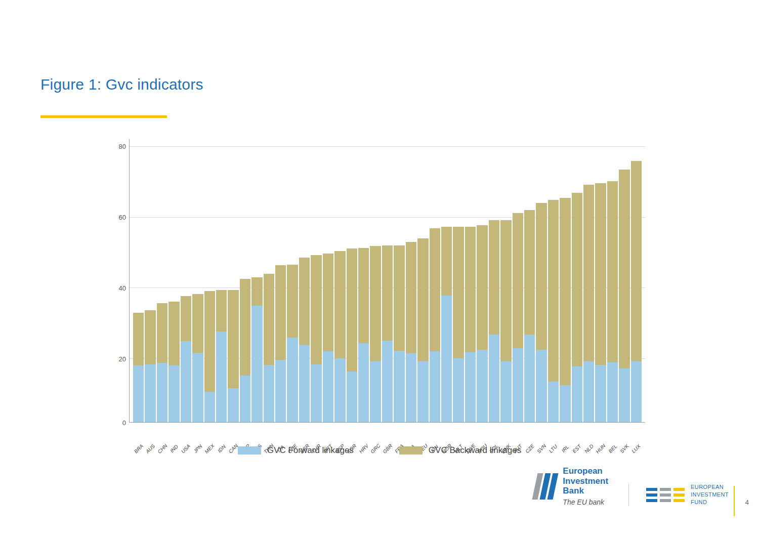Figure 1: Gvc indicators
80 60 40 20 0
BRA
AUS
CHN
IND
USA
JPN
MEX
IDN
CAN
CYP
RUS
TWN
ITA
CHE
BGR
TUR
PRT
ESP
KOR
HRV
GRC
GBR
FRA
LVA
DEU
FIN
NOR
MLT
SWE
ROU
POL
DNK
AUT
CZE
SVN
LTU
IRL
EST
NLD
HUN
BEL
SVK
LUX
GVC Forward linkages
GVC Backward linkages
European
Investment
Bank The EU bank
EUROPEAN
INVESTMENT
FUND
4